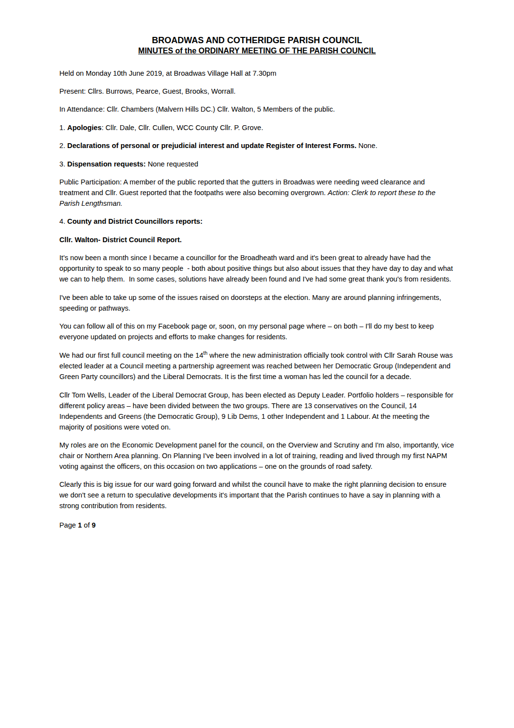BROADWAS AND COTHERIDGE PARISH COUNCIL
MINUTES of the ORDINARY MEETING OF THE PARISH COUNCIL
Held on Monday 10th June 2019, at Broadwas Village Hall at 7.30pm
Present: Cllrs. Burrows, Pearce, Guest, Brooks, Worrall.
In Attendance: Cllr. Chambers (Malvern Hills DC.) Cllr. Walton, 5 Members of the public.
1. Apologies: Cllr. Dale, Cllr. Cullen, WCC County Cllr. P. Grove.
2. Declarations of personal or prejudicial interest and update Register of Interest Forms. None.
3. Dispensation requests: None requested
Public Participation: A member of the public reported that the gutters in Broadwas were needing weed clearance and treatment and Cllr. Guest reported that the footpaths were also becoming overgrown. Action: Clerk to report these to the Parish Lengthsman.
4. County and District Councillors reports:
Cllr. Walton- District Council Report.
It's now been a month since I became a councillor for the Broadheath ward and it's been great to already have had the opportunity to speak to so many people - both about positive things but also about issues that they have day to day and what we can to help them. In some cases, solutions have already been found and I've had some great thank you's from residents.
I've been able to take up some of the issues raised on doorsteps at the election. Many are around planning infringements, speeding or pathways.
You can follow all of this on my Facebook page or, soon, on my personal page where – on both – I'll do my best to keep everyone updated on projects and efforts to make changes for residents.
We had our first full council meeting on the 14th where the new administration officially took control with Cllr Sarah Rouse was elected leader at a Council meeting a partnership agreement was reached between her Democratic Group (Independent and Green Party councillors) and the Liberal Democrats. It is the first time a woman has led the council for a decade.
Cllr Tom Wells, Leader of the Liberal Democrat Group, has been elected as Deputy Leader. Portfolio holders – responsible for different policy areas – have been divided between the two groups. There are 13 conservatives on the Council, 14 Independents and Greens (the Democratic Group), 9 Lib Dems, 1 other Independent and 1 Labour. At the meeting the majority of positions were voted on.
My roles are on the Economic Development panel for the council, on the Overview and Scrutiny and I'm also, importantly, vice chair or Northern Area planning. On Planning I've been involved in a lot of training, reading and lived through my first NAPM voting against the officers, on this occasion on two applications – one on the grounds of road safety.
Clearly this is big issue for our ward going forward and whilst the council have to make the right planning decision to ensure we don't see a return to speculative developments it's important that the Parish continues to have a say in planning with a strong contribution from residents.
Page 1 of 9